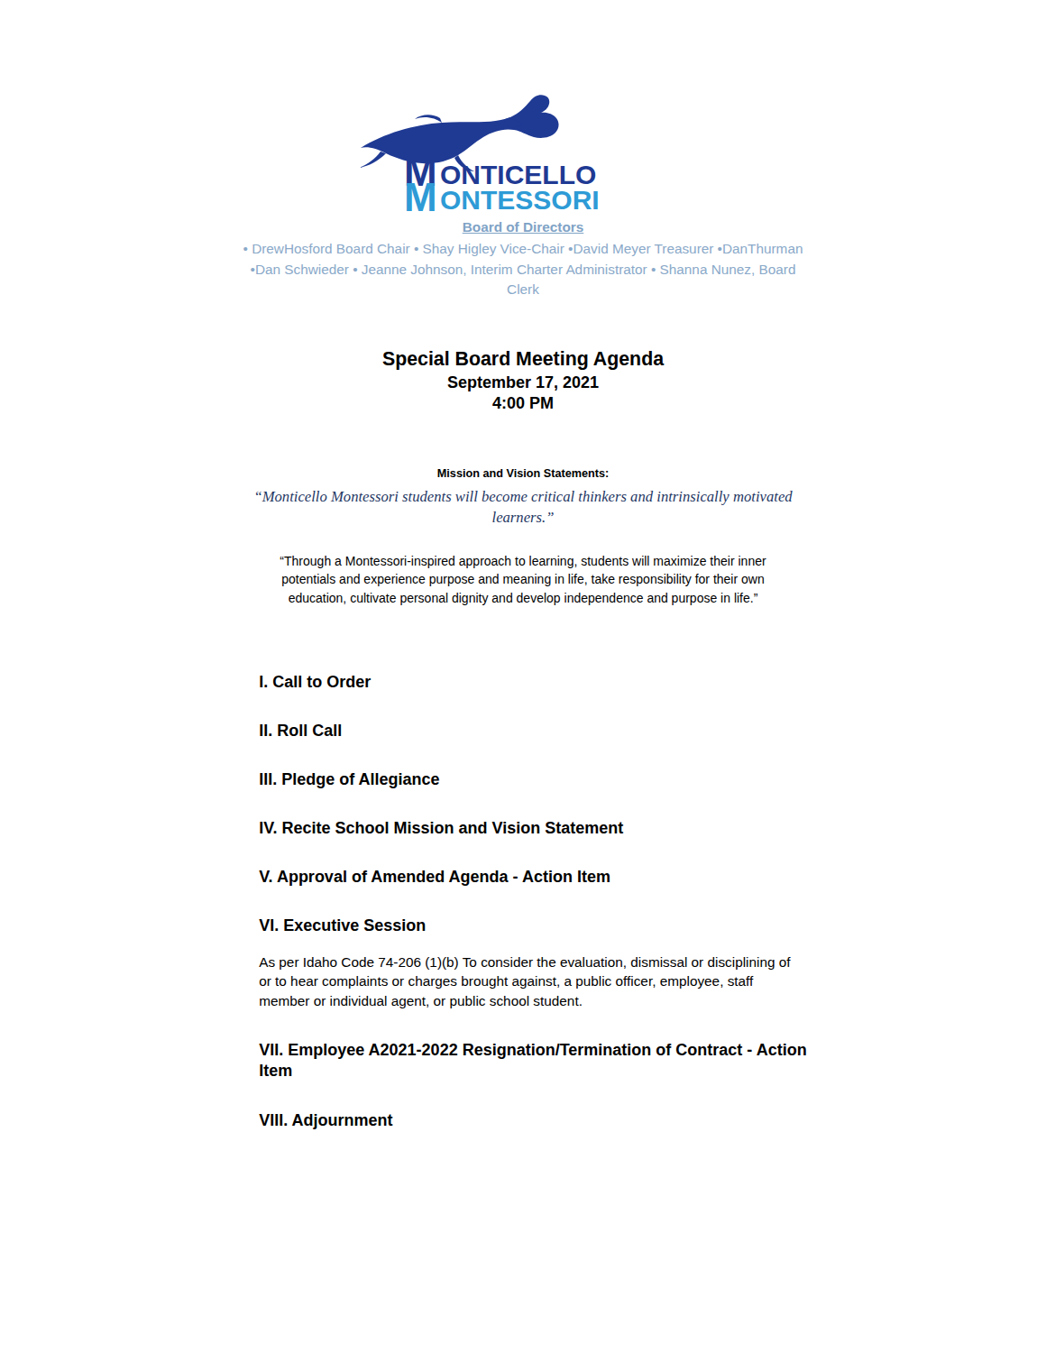ONTICELLO ONTESSORI M M
Board of Directors
• DrewHosford Board Chair • Shay Higley Vice-Chair •David Meyer Treasurer •DanThurman •Dan Schwieder • Jeanne Johnson, Interim Charter Administrator • Shanna Nunez, Board Clerk
Special Board Meeting Agenda September 17, 2021 4:00 PM
Mission and Vision Statements:
“Monticello Montessori students will become critical thinkers and intrinsically motivated learners.”
“Through a Montessori-inspired approach to learning, students will maximize their inner potentials and experience purpose and meaning in life, take responsibility for their own education, cultivate personal dignity and develop independence and purpose in life.”
I. Call to Order
II. Roll Call
III. Pledge of Allegiance
IV. Recite School Mission and Vision Statement
V. Approval of Amended Agenda - Action Item
VI. Executive Session
As per Idaho Code 74-206 (1)(b) To consider the evaluation, dismissal or disciplining of or to hear complaints or charges brought against, a public officer, employee, staff member or individual agent, or public school student.
VII. Employee A2021-2022 Resignation/Termination of Contract - Action Item
VIII. Adjournment